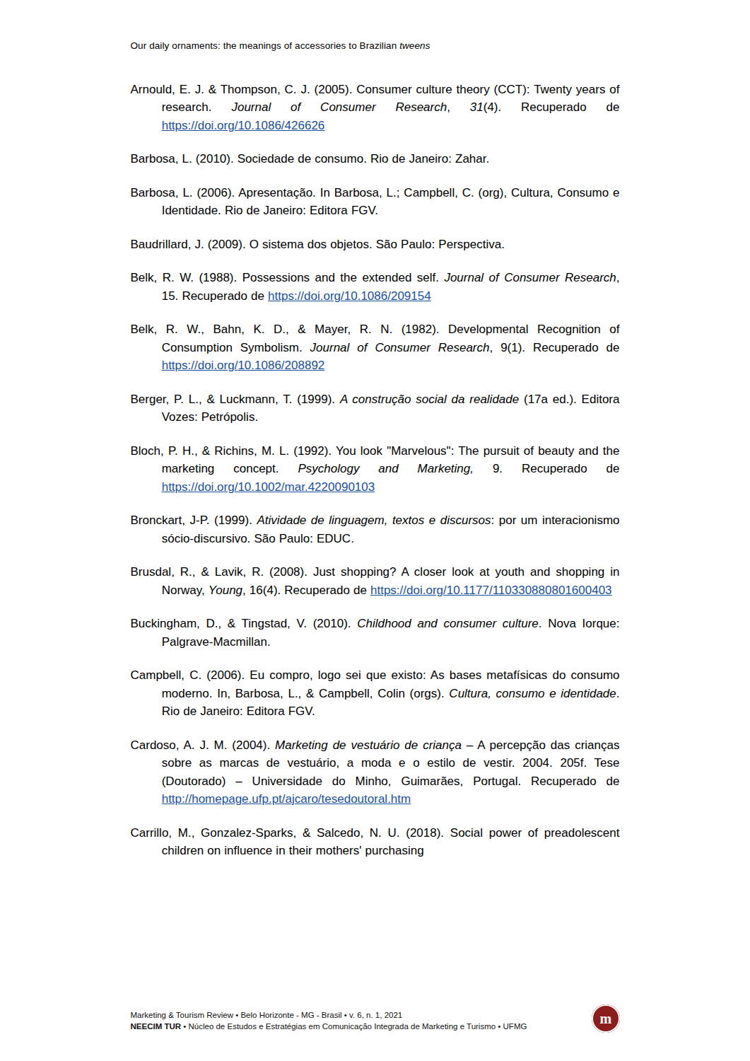Our daily ornaments: the meanings of accessories to Brazilian tweens
Arnould, E. J. & Thompson, C. J. (2005). Consumer culture theory (CCT): Twenty years of research. Journal of Consumer Research, 31(4). Recuperado de https://doi.org/10.1086/426626
Barbosa, L. (2010). Sociedade de consumo. Rio de Janeiro: Zahar.
Barbosa, L. (2006). Apresentação. In Barbosa, L.; Campbell, C. (org), Cultura, Consumo e Identidade. Rio de Janeiro: Editora FGV.
Baudrillard, J. (2009). O sistema dos objetos. São Paulo: Perspectiva.
Belk, R. W. (1988). Possessions and the extended self. Journal of Consumer Research, 15. Recuperado de https://doi.org/10.1086/209154
Belk, R. W., Bahn, K. D., & Mayer, R. N. (1982). Developmental Recognition of Consumption Symbolism. Journal of Consumer Research, 9(1). Recuperado de https://doi.org/10.1086/208892
Berger, P. L., & Luckmann, T. (1999). A construção social da realidade (17a ed.). Editora Vozes: Petrópolis.
Bloch, P. H., & Richins, M. L. (1992). You look "Marvelous": The pursuit of beauty and the marketing concept. Psychology and Marketing, 9. Recuperado de https://doi.org/10.1002/mar.4220090103
Bronckart, J-P. (1999). Atividade de linguagem, textos e discursos: por um interacionismo sócio-discursivo. São Paulo: EDUC.
Brusdal, R., & Lavik, R. (2008). Just shopping? A closer look at youth and shopping in Norway, Young, 16(4). Recuperado de https://doi.org/10.1177/110330880801600403
Buckingham, D., & Tingstad, V. (2010). Childhood and consumer culture. Nova Iorque: Palgrave-Macmillan.
Campbell, C. (2006). Eu compro, logo sei que existo: As bases metafísicas do consumo moderno. In, Barbosa, L., & Campbell, Colin (orgs). Cultura, consumo e identidade. Rio de Janeiro: Editora FGV.
Cardoso, A. J. M. (2004). Marketing de vestuário de criança – A percepção das crianças sobre as marcas de vestuário, a moda e o estilo de vestir. 2004. 205f. Tese (Doutorado) – Universidade do Minho, Guimarães, Portugal. Recuperado de http://homepage.ufp.pt/ajcaro/tesedoutoral.htm
Carrillo, M., Gonzalez-Sparks, & Salcedo, N. U. (2018). Social power of preadolescent children on influence in their mothers' purchasing
Marketing & Tourism Review • Belo Horizonte - MG - Brasil • v. 6, n. 1, 2021
NEECIM TUR • Núcleo de Estudos e Estratégias em Comunicação Integrada de Marketing e Turismo • UFMG
m